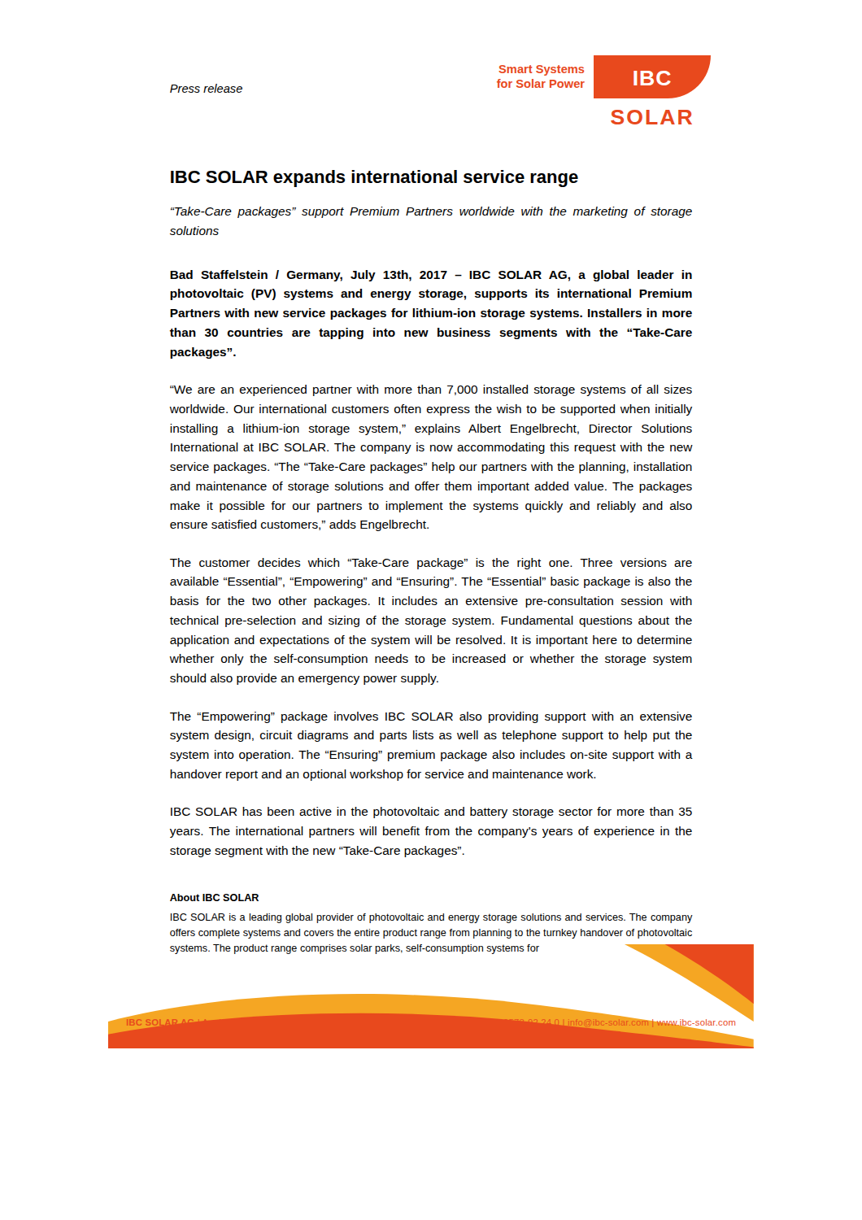Smart Systems
for Solar Power
IBC
SOLAR
Press release
IBC SOLAR expands international service range
“Take-Care packages” support Premium Partners worldwide with the marketing of storage solutions
Bad Staffelstein / Germany, July 13th, 2017 – IBC SOLAR AG, a global leader in photovoltaic (PV) systems and energy storage, supports its international Premium Partners with new service packages for lithium-ion storage systems. Installers in more than 30 countries are tapping into new business segments with the “Take-Care packages”.
“We are an experienced partner with more than 7,000 installed storage systems of all sizes worldwide. Our international customers often express the wish to be supported when initially installing a lithium-ion storage system,” explains Albert Engelbrecht, Director Solutions International at IBC SOLAR. The company is now accommodating this request with the new service packages. “The “Take-Care packages” help our partners with the planning, installation and maintenance of storage solutions and offer them important added value. The packages make it possible for our partners to implement the systems quickly and reliably and also ensure satisfied customers,” adds Engelbrecht.
The customer decides which “Take-Care package” is the right one. Three versions are available “Essential”, “Empowering” and “Ensuring”. The “Essential” basic package is also the basis for the two other packages. It includes an extensive pre-consultation session with technical pre-selection and sizing of the storage system. Fundamental questions about the application and expectations of the system will be resolved. It is important here to determine whether only the self-consumption needs to be increased or whether the storage system should also provide an emergency power supply.
The “Empowering” package involves IBC SOLAR also providing support with an extensive system design, circuit diagrams and parts lists as well as telephone support to help put the system into operation. The “Ensuring” premium package also includes on-site support with a handover report and an optional workshop for service and maintenance work.
IBC SOLAR has been active in the photovoltaic and battery storage sector for more than 35 years. The international partners will benefit from the company's years of experience in the storage segment with the new “Take-Care packages”.
About IBC SOLAR
IBC SOLAR is a leading global provider of photovoltaic and energy storage solutions and services. The company offers complete systems and covers the entire product range from planning to the turnkey handover of photovoltaic systems. The product range comprises solar parks, self-consumption systems for
IBC SOLAR AG | Am Hochgericht 10 | 96231 Bad Staffelstein, Germany | Phone +49 (0) 9573-92 24 0 | info@ibc-solar.com | www.ibc-solar.com